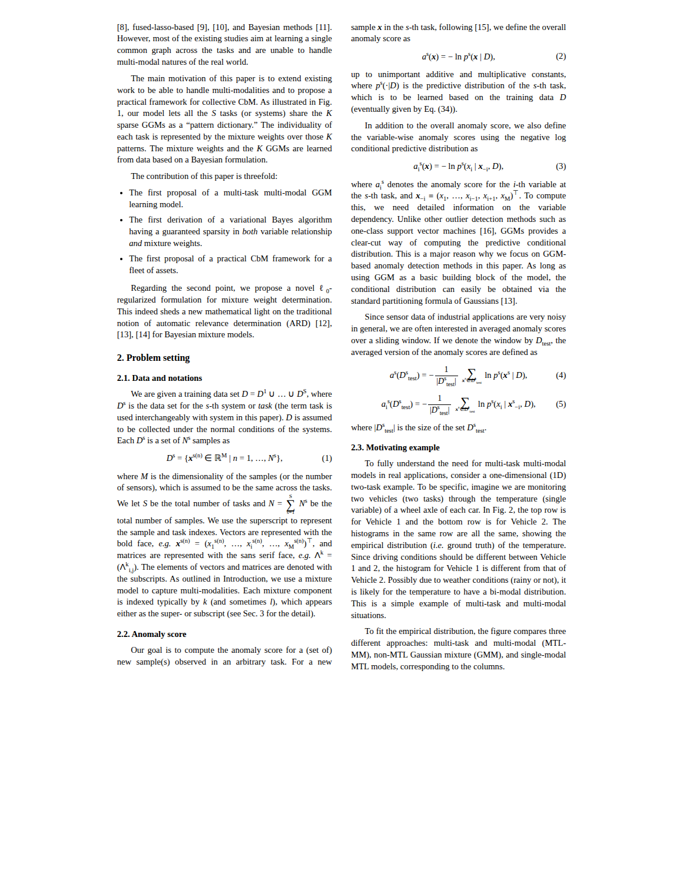[8], fused-lasso-based [9], [10], and Bayesian methods [11]. However, most of the existing studies aim at learning a single common graph across the tasks and are unable to handle multi-modal natures of the real world.
The main motivation of this paper is to extend existing work to be able to handle multi-modalities and to propose a practical framework for collective CbM. As illustrated in Fig. 1, our model lets all the S tasks (or systems) share the K sparse GGMs as a “pattern dictionary.” The individuality of each task is represented by the mixture weights over those K patterns. The mixture weights and the K GGMs are learned from data based on a Bayesian formulation.
The contribution of this paper is threefold:
The first proposal of a multi-task multi-modal GGM learning model.
The first derivation of a variational Bayes algorithm having a guaranteed sparsity in both variable relationship and mixture weights.
The first proposal of a practical CbM framework for a fleet of assets.
Regarding the second point, we propose a novel ℓ0-regularized formulation for mixture weight determination. This indeed sheds a new mathematical light on the traditional notion of automatic relevance determination (ARD) [12], [13], [14] for Bayesian mixture models.
2. Problem setting
2.1. Data and notations
We are given a training data set D = D1 ∪ … ∪ DS, where Ds is the data set for the s-th system or task (the term task is used interchangeably with system in this paper). D is assumed to be collected under the normal conditions of the systems. Each Ds is a set of Ns samples as
Ds = {xs(n) ∈ ℝM | n = 1, …, Ns}, (1)
where M is the dimensionality of the samples (or the number of sensors), which is assumed to be the same across the tasks. We let S be the total number of tasks and N = S∑s=1 Ns be the total number of samples. We use the superscript to represent the sample and task indexes. Vectors are represented with the bold face, e.g. xs(n) = (x1s(n), …, xis(n), …, xMs(n))⊤, and matrices are represented with the sans serif face, e.g. Λk = (Λki,j). The elements of vectors and matrices are denoted with the subscripts. As outlined in Introduction, we use a mixture model to capture multi-modalities. Each mixture component is indexed typically by k (and sometimes l), which appears either as the super- or subscript (see Sec. 3 for the detail).
2.2. Anomaly score
Our goal is to compute the anomaly score for a (set of) new sample(s) observed in an arbitrary task. For a new sample x in the s-th task, following [15], we define the overall anomaly score as
as(x) = − ln ps(x | D), (2)
up to unimportant additive and multiplicative constants, where ps(·|D) is the predictive distribution of the s-th task, which is to be learned based on the training data D (eventually given by Eq. (34)).
In addition to the overall anomaly score, we also define the variable-wise anomaly scores using the negative log conditional predictive distribution as
ais(x) = − ln ps(xi | x−i, D), (3)
where ais denotes the anomaly score for the i-th variable at the s-th task, and x−i ≡ (x1, …, xi−1, xi+1, xM)⊤. To compute this, we need detailed information on the variable dependency. Unlike other outlier detection methods such as one-class support vector machines [16], GGMs provides a clear-cut way of computing the predictive conditional distribution. This is a major reason why we focus on GGM-based anomaly detection methods in this paper. As long as using GGM as a basic building block of the model, the conditional distribution can easily be obtained via the standard partitioning formula of Gaussians [13].
Since sensor data of industrial applications are very noisy in general, we are often interested in averaged anomaly scores over a sliding window. If we denote the window by Dtest, the averaged version of the anomaly scores are defined as
as(Dstest) = −1|Dstest| ∑xs∈Dstest ln ps(xs | D), (4)
ais(Dstest) = −1|Dstest| ∑xs∈Dstest ln ps(xi | xs−i, D), (5)
where |Dstest| is the size of the set Dstest.
2.3. Motivating example
To fully understand the need for multi-task multi-modal models in real applications, consider a one-dimensional (1D) two-task example. To be specific, imagine we are monitoring two vehicles (two tasks) through the temperature (single variable) of a wheel axle of each car. In Fig. 2, the top row is for Vehicle 1 and the bottom row is for Vehicle 2. The histograms in the same row are all the same, showing the empirical distribution (i.e. ground truth) of the temperature. Since driving conditions should be different between Vehicle 1 and 2, the histogram for Vehicle 1 is different from that of Vehicle 2. Possibly due to weather conditions (rainy or not), it is likely for the temperature to have a bi-modal distribution. This is a simple example of multi-task and multi-modal situations.
To fit the empirical distribution, the figure compares three different approaches: multi-task and multi-modal (MTL-MM), non-MTL Gaussian mixture (GMM), and single-modal MTL models, corresponding to the columns.